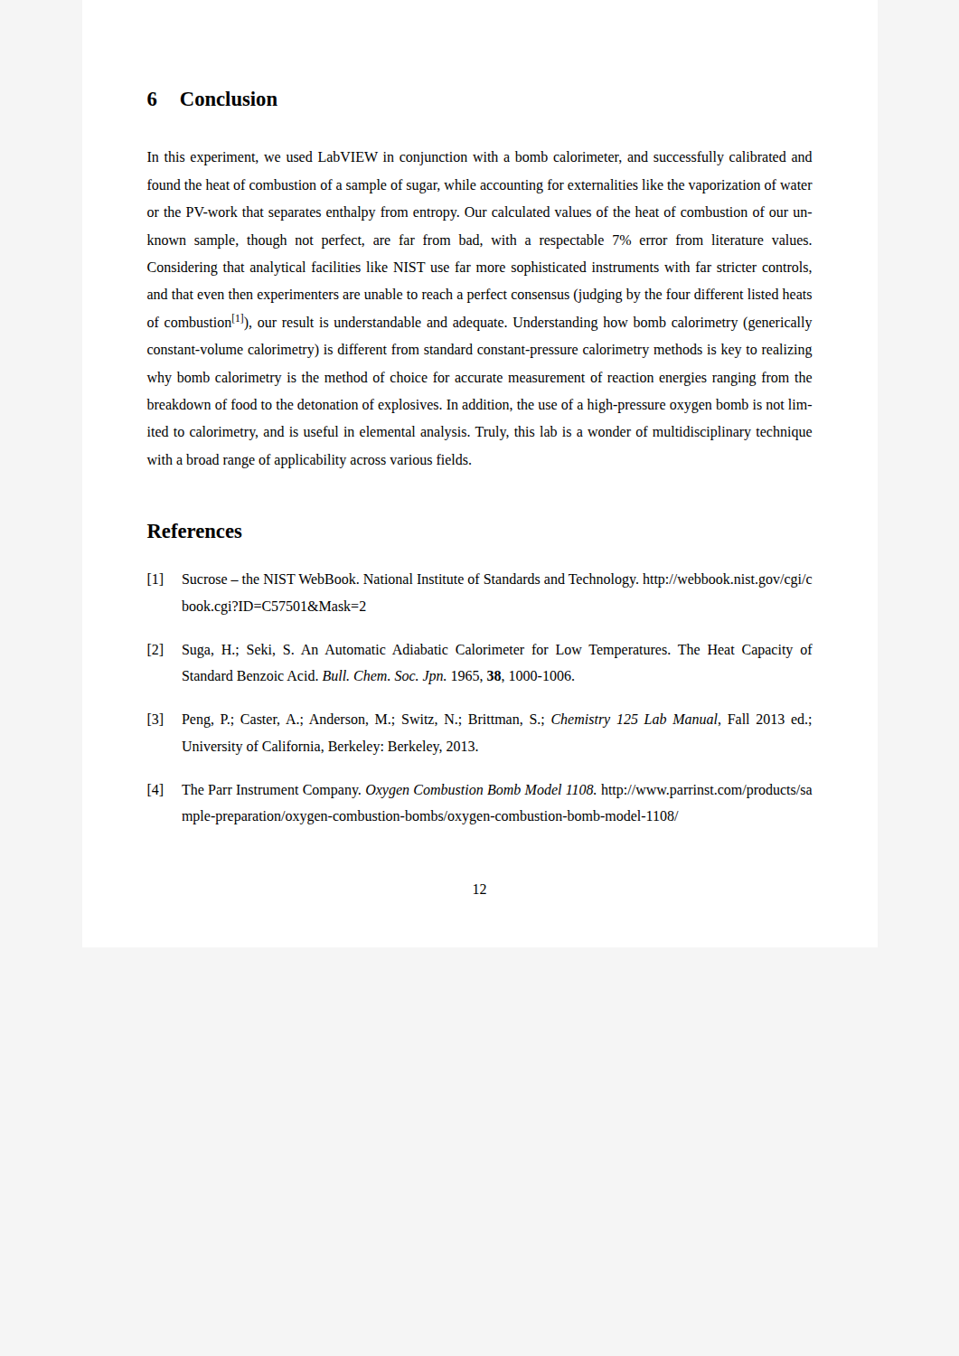6 Conclusion
In this experiment, we used LabVIEW in conjunction with a bomb calorimeter, and successfully calibrated and found the heat of combustion of a sample of sugar, while accounting for externalities like the vaporization of water or the PV-work that separates enthalpy from entropy. Our calculated values of the heat of combustion of our unknown sample, though not perfect, are far from bad, with a respectable 7% error from literature values. Considering that analytical facilities like NIST use far more sophisticated instruments with far stricter controls, and that even then experimenters are unable to reach a perfect consensus (judging by the four different listed heats of combustion[1]), our result is understandable and adequate. Understanding how bomb calorimetry (generically constant-volume calorimetry) is different from standard constant-pressure calorimetry methods is key to realizing why bomb calorimetry is the method of choice for accurate measurement of reaction energies ranging from the breakdown of food to the detonation of explosives. In addition, the use of a high-pressure oxygen bomb is not limited to calorimetry, and is useful in elemental analysis. Truly, this lab is a wonder of multidisciplinary technique with a broad range of applicability across various fields.
References
[1] Sucrose – the NIST WebBook. National Institute of Standards and Technology. http://webbook.nist.gov/cgi/cbook.cgi?ID=C57501&Mask=2
[2] Suga, H.; Seki, S. An Automatic Adiabatic Calorimeter for Low Temperatures. The Heat Capacity of Standard Benzoic Acid. Bull. Chem. Soc. Jpn. 1965, 38, 1000-1006.
[3] Peng, P.; Caster, A.; Anderson, M.; Switz, N.; Brittman, S.; Chemistry 125 Lab Manual, Fall 2013 ed.; University of California, Berkeley: Berkeley, 2013.
[4] The Parr Instrument Company. Oxygen Combustion Bomb Model 1108. http://www.parrinst.com/products/sample-preparation/oxygen-combustion-bombs/oxygen-combustion-bomb-model-1108/
12